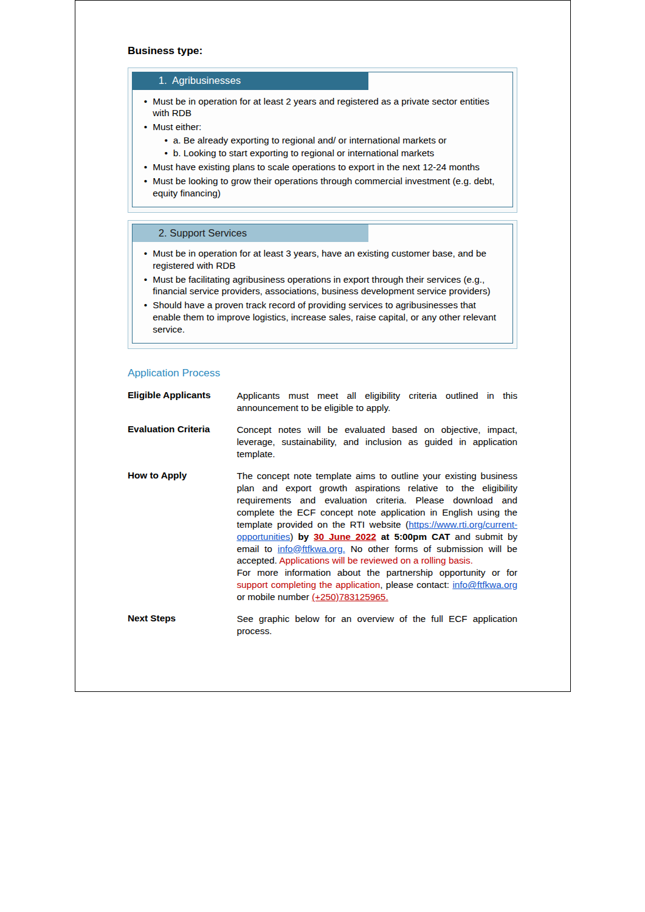Business type:
1. Agribusinesses
Must be in operation for at least 2 years and registered as a private sector entities with RDB
Must either:
a. Be already exporting to regional and/ or international markets or
b. Looking to start exporting to regional or international markets
Must have existing plans to scale operations to export in the next 12-24 months
Must be looking to grow their operations through commercial investment (e.g. debt, equity financing)
2. Support Services
Must be in operation for at least 3 years, have an existing customer base, and be registered with RDB
Must be facilitating agribusiness operations in export through their services (e.g., financial service providers, associations, business development service providers)
Should have a proven track record of providing services to agribusinesses that enable them to improve logistics, increase sales, raise capital, or any other relevant service.
Application Process
| Eligible Applicants | Applicants must meet all eligibility criteria outlined in this announcement to be eligible to apply. |
| Evaluation Criteria | Concept notes will be evaluated based on objective, impact, leverage, sustainability, and inclusion as guided in application template. |
| How to Apply | The concept note template aims to outline your existing business plan and export growth aspirations relative to the eligibility requirements and evaluation criteria. Please download and complete the ECF concept note application in English using the template provided on the RTI website ( https://www.rti.org/current-opportunities ) by 30 June 2022 at 5:00pm CAT and submit by email to info@ftfkwa.org. No other forms of submission will be accepted. Applications will be reviewed on a rolling basis. For more information about the partnership opportunity or for support completing the application , please contact: info@ftfkwa.org or mobile number (+250)783125965. |
| Next Steps | See graphic below for an overview of the full ECF application process. |